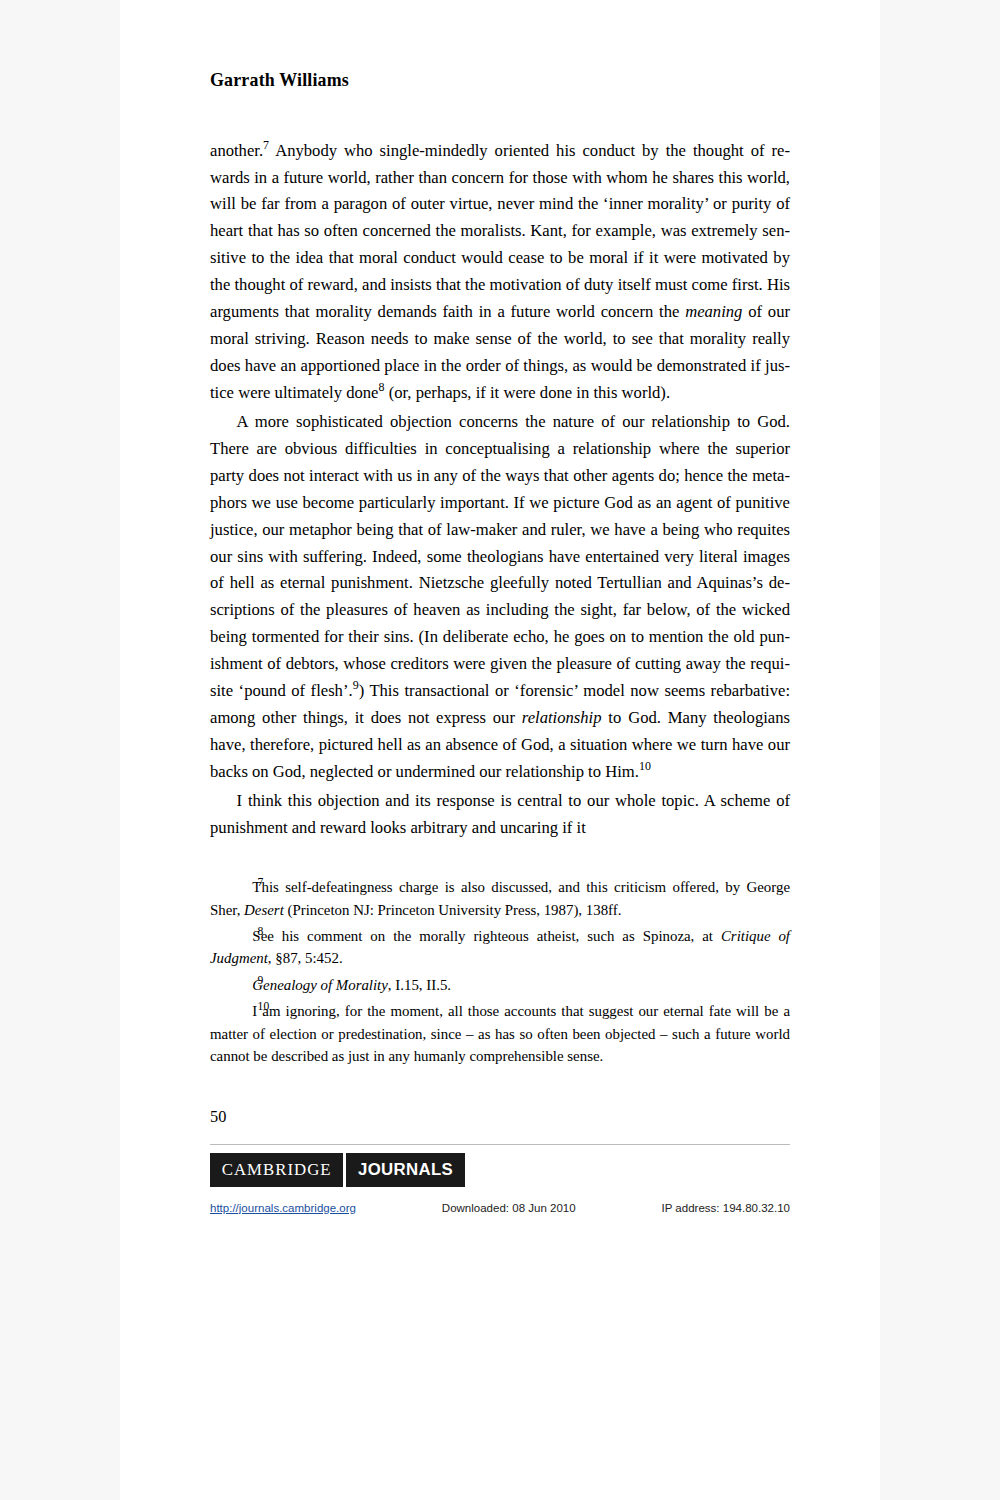Garrath Williams
another.7 Anybody who single-mindedly oriented his conduct by the thought of rewards in a future world, rather than concern for those with whom he shares this world, will be far from a paragon of outer virtue, never mind the ‘inner morality’ or purity of heart that has so often concerned the moralists. Kant, for example, was extremely sensitive to the idea that moral conduct would cease to be moral if it were motivated by the thought of reward, and insists that the motivation of duty itself must come first. His arguments that morality demands faith in a future world concern the meaning of our moral striving. Reason needs to make sense of the world, to see that morality really does have an apportioned place in the order of things, as would be demonstrated if justice were ultimately done8 (or, perhaps, if it were done in this world).
A more sophisticated objection concerns the nature of our relationship to God. There are obvious difficulties in conceptualising a relationship where the superior party does not interact with us in any of the ways that other agents do; hence the metaphors we use become particularly important. If we picture God as an agent of punitive justice, our metaphor being that of law-maker and ruler, we have a being who requites our sins with suffering. Indeed, some theologians have entertained very literal images of hell as eternal punishment. Nietzsche gleefully noted Tertullian and Aquinas’s descriptions of the pleasures of heaven as including the sight, far below, of the wicked being tormented for their sins. (In deliberate echo, he goes on to mention the old punishment of debtors, whose creditors were given the pleasure of cutting away the requisite ‘pound of flesh’.9) This transactional or ‘forensic’ model now seems rebarbative: among other things, it does not express our relationship to God. Many theologians have, therefore, pictured hell as an absence of God, a situation where we turn have our backs on God, neglected or undermined our relationship to Him.10
I think this objection and its response is central to our whole topic. A scheme of punishment and reward looks arbitrary and uncaring if it
7 This self-defeatingness charge is also discussed, and this criticism offered, by George Sher, Desert (Princeton NJ: Princeton University Press, 1987), 138ff.
8 See his comment on the morally righteous atheist, such as Spinoza, at Critique of Judgment, §87, 5:452.
9 Genealogy of Morality, I.15, II.5.
10 I am ignoring, for the moment, all those accounts that suggest our eternal fate will be a matter of election or predestination, since – as has so often been objected – such a future world cannot be described as just in any humanly comprehensible sense.
50
CAMBRIDGE
JOURNALS
http://journals.cambridge.org Downloaded: 08 Jun 2010 IP address: 194.80.32.10